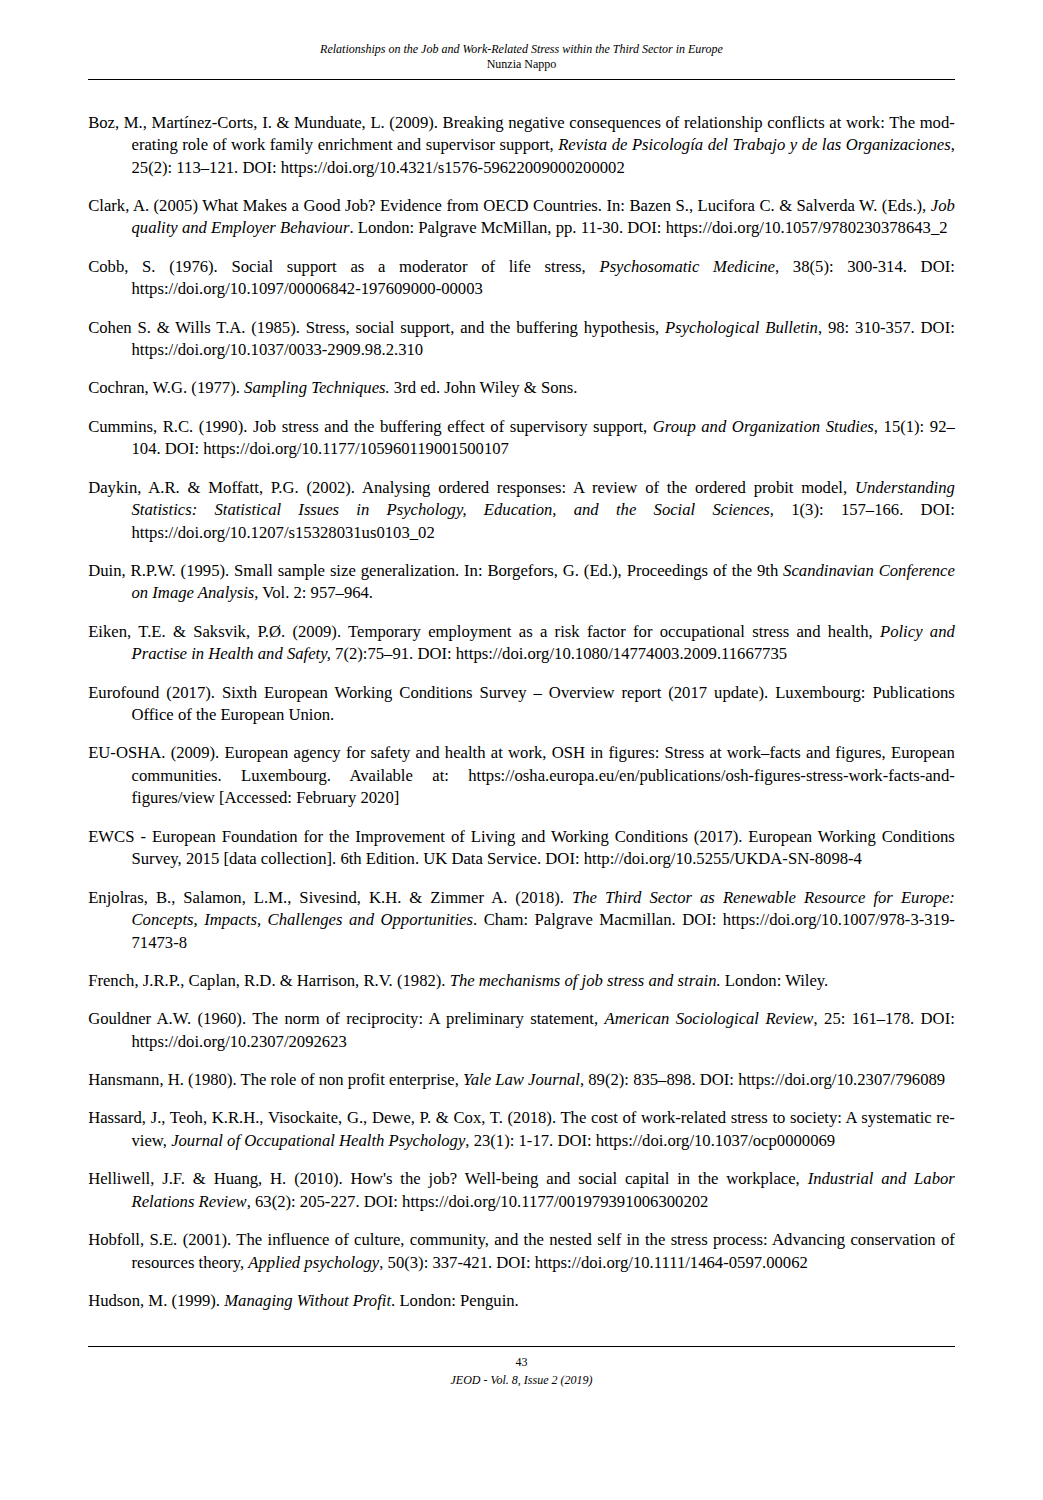Relationships on the Job and Work-Related Stress within the Third Sector in Europe Nunzia Nappo
Boz, M., Martínez-Corts, I. & Munduate, L. (2009). Breaking negative consequences of relationship conflicts at work: The moderating role of work family enrichment and supervisor support, Revista de Psicología del Trabajo y de las Organizaciones, 25(2): 113–121. DOI: https://doi.org/10.4321/s1576-59622009000200002
Clark, A. (2005) What Makes a Good Job? Evidence from OECD Countries. In: Bazen S., Lucifora C. & Salverda W. (Eds.), Job quality and Employer Behaviour. London: Palgrave McMillan, pp. 11-30. DOI: https://doi.org/10.1057/9780230378643_2
Cobb, S. (1976). Social support as a moderator of life stress, Psychosomatic Medicine, 38(5): 300-314. DOI: https://doi.org/10.1097/00006842-197609000-00003
Cohen S. & Wills T.A. (1985). Stress, social support, and the buffering hypothesis, Psychological Bulletin, 98: 310-357. DOI: https://doi.org/10.1037/0033-2909.98.2.310
Cochran, W.G. (1977). Sampling Techniques. 3rd ed. John Wiley & Sons.
Cummins, R.C. (1990). Job stress and the buffering effect of supervisory support, Group and Organization Studies, 15(1): 92–104. DOI: https://doi.org/10.1177/105960119001500107
Daykin, A.R. & Moffatt, P.G. (2002). Analysing ordered responses: A review of the ordered probit model, Understanding Statistics: Statistical Issues in Psychology, Education, and the Social Sciences, 1(3): 157–166. DOI: https://doi.org/10.1207/s15328031us0103_02
Duin, R.P.W. (1995). Small sample size generalization. In: Borgefors, G. (Ed.), Proceedings of the 9th Scandinavian Conference on Image Analysis, Vol. 2: 957–964.
Eiken, T.E. & Saksvik, P.Ø. (2009). Temporary employment as a risk factor for occupational stress and health, Policy and Practise in Health and Safety, 7(2):75–91. DOI: https://doi.org/10.1080/14774003.2009.11667735
Eurofound (2017). Sixth European Working Conditions Survey – Overview report (2017 update). Luxembourg: Publications Office of the European Union.
EU-OSHA. (2009). European agency for safety and health at work, OSH in figures: Stress at work–facts and figures, European communities. Luxembourg. Available at: https://osha.europa.eu/en/publications/osh-figures-stress-work-facts-and-figures/view [Accessed: February 2020]
EWCS - European Foundation for the Improvement of Living and Working Conditions (2017). European Working Conditions Survey, 2015 [data collection]. 6th Edition. UK Data Service. DOI: http://doi.org/10.5255/UKDA-SN-8098-4
Enjolras, B., Salamon, L.M., Sivesind, K.H. & Zimmer A. (2018). The Third Sector as Renewable Resource for Europe: Concepts, Impacts, Challenges and Opportunities. Cham: Palgrave Macmillan. DOI: https://doi.org/10.1007/978-3-319-71473-8
French, J.R.P., Caplan, R.D. & Harrison, R.V. (1982). The mechanisms of job stress and strain. London: Wiley.
Gouldner A.W. (1960). The norm of reciprocity: A preliminary statement, American Sociological Review, 25: 161–178. DOI: https://doi.org/10.2307/2092623
Hansmann, H. (1980). The role of non profit enterprise, Yale Law Journal, 89(2): 835–898. DOI: https://doi.org/10.2307/796089
Hassard, J., Teoh, K.R.H., Visockaite, G., Dewe, P. & Cox, T. (2018). The cost of work-related stress to society: A systematic review, Journal of Occupational Health Psychology, 23(1): 1-17. DOI: https://doi.org/10.1037/ocp0000069
Helliwell, J.F. & Huang, H. (2010). How's the job? Well-being and social capital in the workplace, Industrial and Labor Relations Review, 63(2): 205-227. DOI: https://doi.org/10.1177/001979391006300202
Hobfoll, S.E. (2001). The influence of culture, community, and the nested self in the stress process: Advancing conservation of resources theory, Applied psychology, 50(3): 337-421. DOI: https://doi.org/10.1111/1464-0597.00062
Hudson, M. (1999). Managing Without Profit. London: Penguin.
43 JEOD - Vol. 8, Issue 2 (2019)